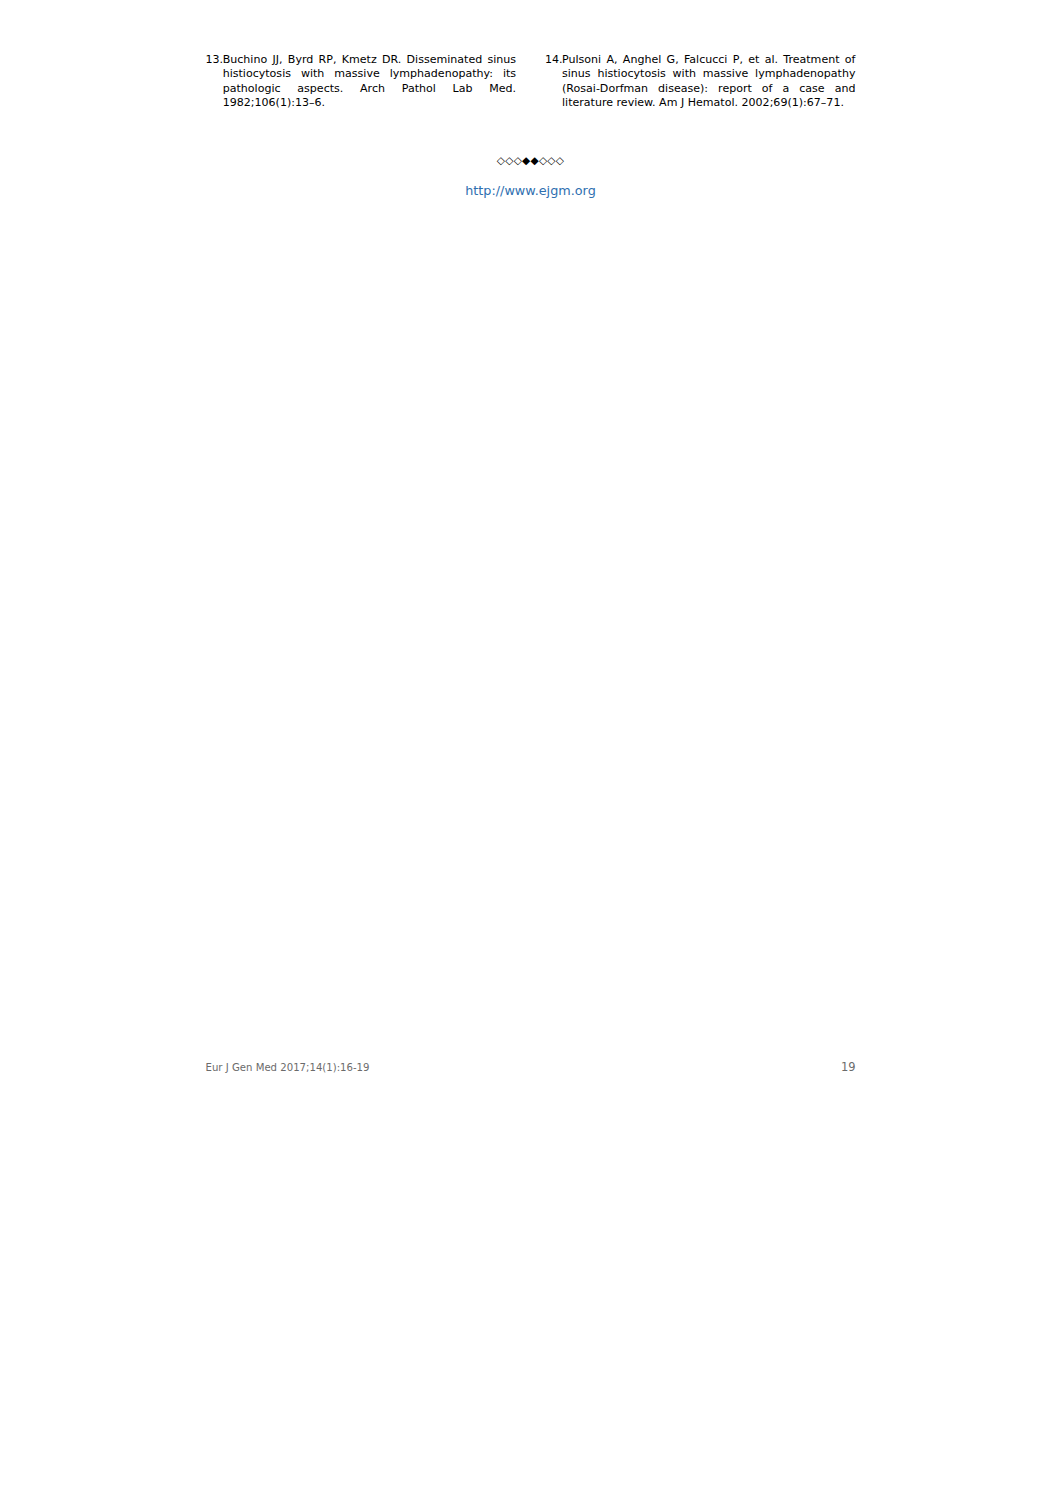13. Buchino JJ, Byrd RP, Kmetz DR. Disseminated sinus histiocytosis with massive lymphadenopathy: its pathologic aspects. Arch Pathol Lab Med. 1982;106(1):13–6.
14. Pulsoni A, Anghel G, Falcucci P, et al. Treatment of sinus histiocytosis with massive lymphadenopathy (Rosai-Dorfman disease): report of a case and literature review. Am J Hematol. 2002;69(1):67–71.
◇◇◇◆◆◇◇◇
http://www.ejgm.org
Eur J Gen Med 2017;14(1):16-19
19